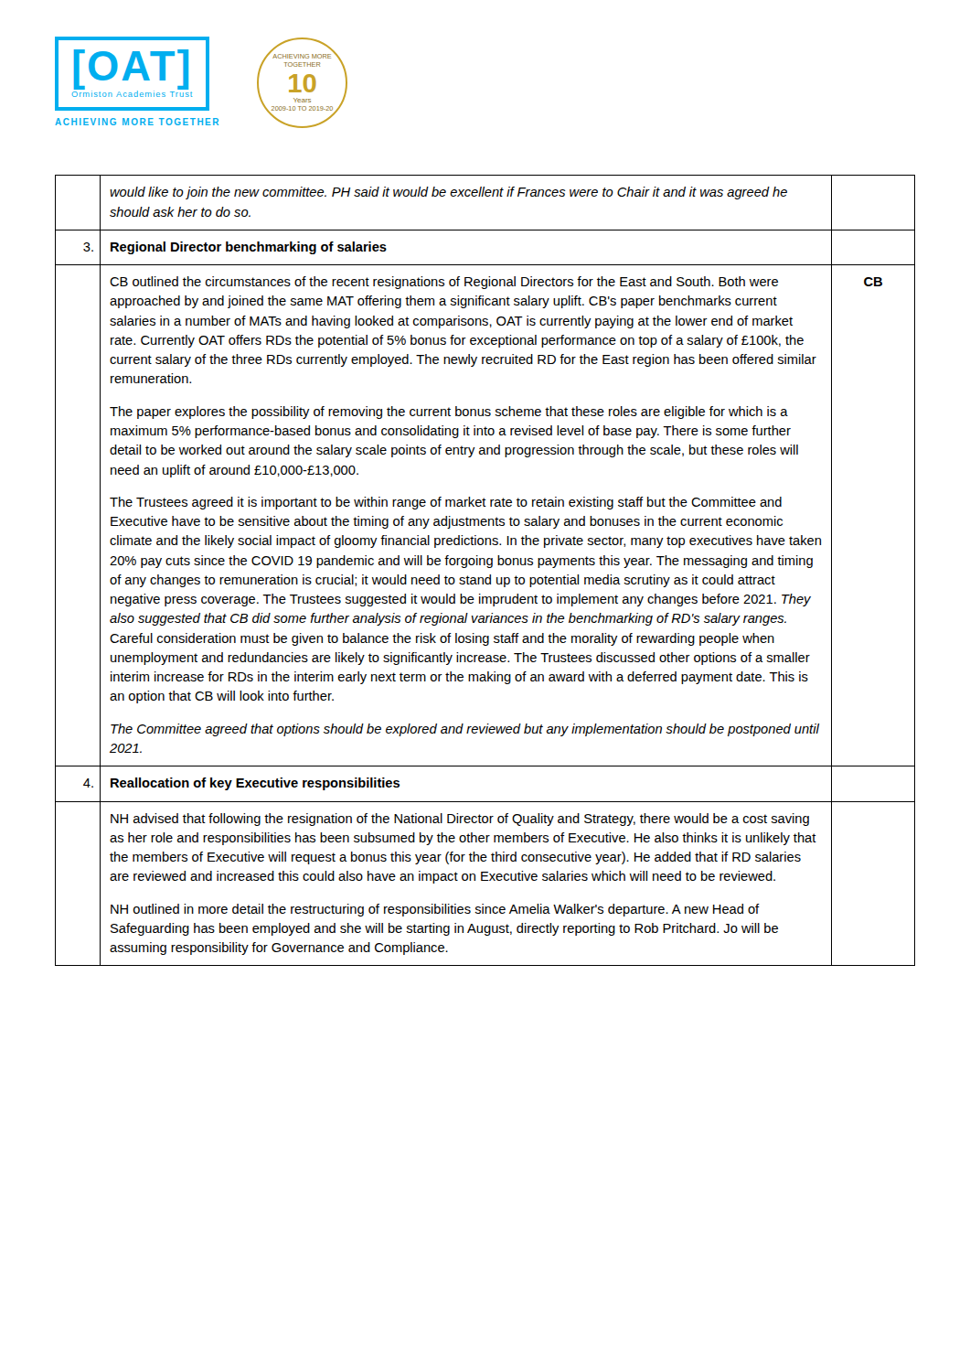[OAT]
Ormiston Academies Trust
ACHIEVING MORE TOGETHER
ACHIEVING MORE TOGETHER
10
Years
2009-10 TO 2019-20
| | would like to join the new committee. PH said it would be excellent if Frances were to Chair it and it was agreed he should ask her to do so. | |
| 3. | Regional Director benchmarking of salaries | |
| | CB outlined the circumstances of the recent resignations of Regional Directors for the East and South. Both were approached by and joined the same MAT offering them a significant salary uplift. CB's paper benchmarks current salaries in a number of MATs and having looked at comparisons, OAT is currently paying at the lower end of market rate. Currently OAT offers RDs the potential of 5% bonus for exceptional performance on top of a salary of £100k, the current salary of the three RDs currently employed. The newly recruited RD for the East region has been offered similar remuneration. The paper explores the possibility of removing the current bonus scheme that these roles are eligible for which is a maximum 5% performance-based bonus and consolidating it into a revised level of base pay. There is some further detail to be worked out around the salary scale points of entry and progression through the scale, but these roles will need an uplift of around £10,000-£13,000. The Trustees agreed it is important to be within range of market rate to retain existing staff but the Committee and Executive have to be sensitive about the timing of any adjustments to salary and bonuses in the current economic climate and the likely social impact of gloomy financial predictions. In the private sector, many top executives have taken 20% pay cuts since the COVID 19 pandemic and will be forgoing bonus payments this year. The messaging and timing of any changes to remuneration is crucial; it would need to stand up to potential media scrutiny as it could attract negative press coverage. The Trustees suggested it would be imprudent to implement any changes before 2021. They also suggested that CB did some further analysis of regional variances in the benchmarking of RD's salary ranges. Careful consideration must be given to balance the risk of losing staff and the morality of rewarding people when unemployment and redundancies are likely to significantly increase. The Trustees discussed other options of a smaller interim increase for RDs in the interim early next term or the making of an award with a deferred payment date. This is an option that CB will look into further. The Committee agreed that options should be explored and reviewed but any implementation should be postponed until 2021. | CB |
| 4. | Reallocation of key Executive responsibilities | |
| | NH advised that following the resignation of the National Director of Quality and Strategy, there would be a cost saving as her role and responsibilities has been subsumed by the other members of Executive. He also thinks it is unlikely that the members of Executive will request a bonus this year (for the third consecutive year). He added that if RD salaries are reviewed and increased this could also have an impact on Executive salaries which will need to be reviewed. NH outlined in more detail the restructuring of responsibilities since Amelia Walker's departure. A new Head of Safeguarding has been employed and she will be starting in August, directly reporting to Rob Pritchard. Jo will be assuming responsibility for Governance and Compliance. | |